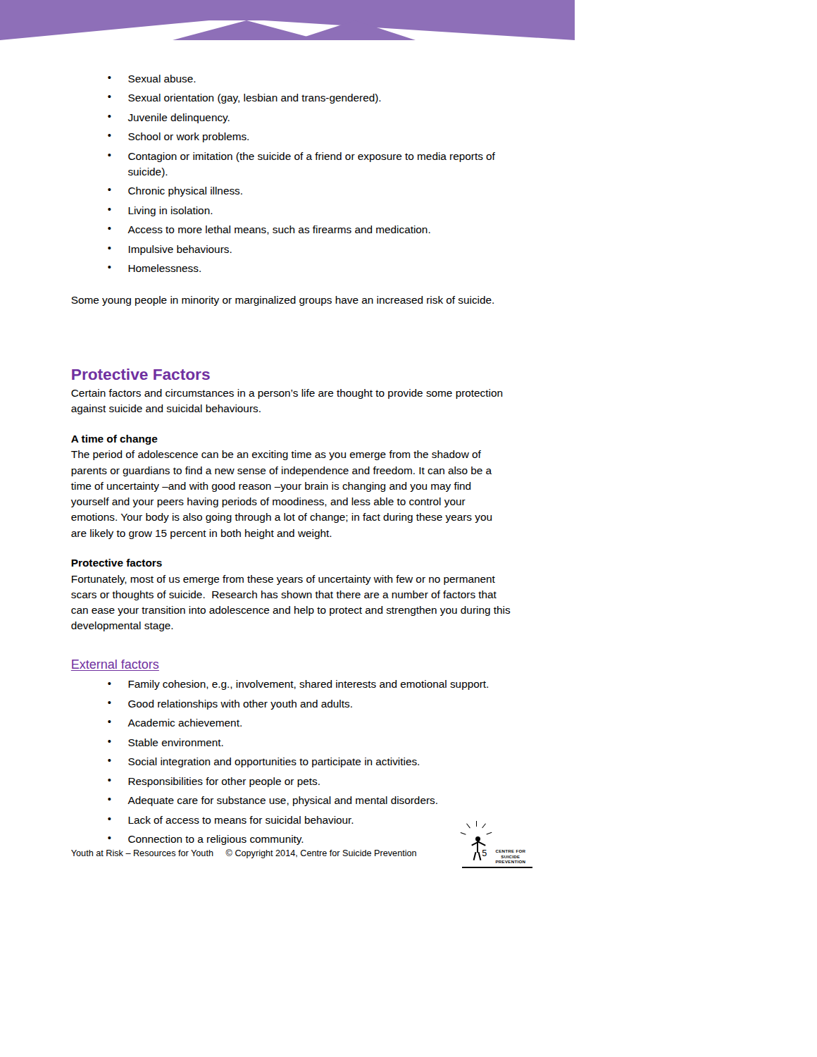Sexual abuse.
Sexual orientation (gay, lesbian and trans-gendered).
Juvenile delinquency.
School or work problems.
Contagion or imitation (the suicide of a friend or exposure to media reports of suicide).
Chronic physical illness.
Living in isolation.
Access to more lethal means, such as firearms and medication.
Impulsive behaviours.
Homelessness.
Some young people in minority or marginalized groups have an increased risk of suicide.
Protective Factors
Certain factors and circumstances in a person’s life are thought to provide some protection against suicide and suicidal behaviours.
A time of change
The period of adolescence can be an exciting time as you emerge from the shadow of parents or guardians to find a new sense of independence and freedom. It can also be a time of uncertainty –and with good reason –your brain is changing and you may find yourself and your peers having periods of moodiness, and less able to control your emotions. Your body is also going through a lot of change; in fact during these years you are likely to grow 15 percent in both height and weight.
Protective factors
Fortunately, most of us emerge from these years of uncertainty with few or no permanent scars or thoughts of suicide. Research has shown that there are a number of factors that can ease your transition into adolescence and help to protect and strengthen you during this developmental stage.
External factors
Family cohesion, e.g., involvement, shared interests and emotional support.
Good relationships with other youth and adults.
Academic achievement.
Stable environment.
Social integration and opportunities to participate in activities.
Responsibilities for other people or pets.
Adequate care for substance use, physical and mental disorders.
Lack of access to means for suicidal behaviour.
Connection to a religious community.
Youth at Risk – Resources for Youth © Copyright 2014, Centre for Suicide Prevention 5
CENTRE FOR
SUICIDE
PREVENTION